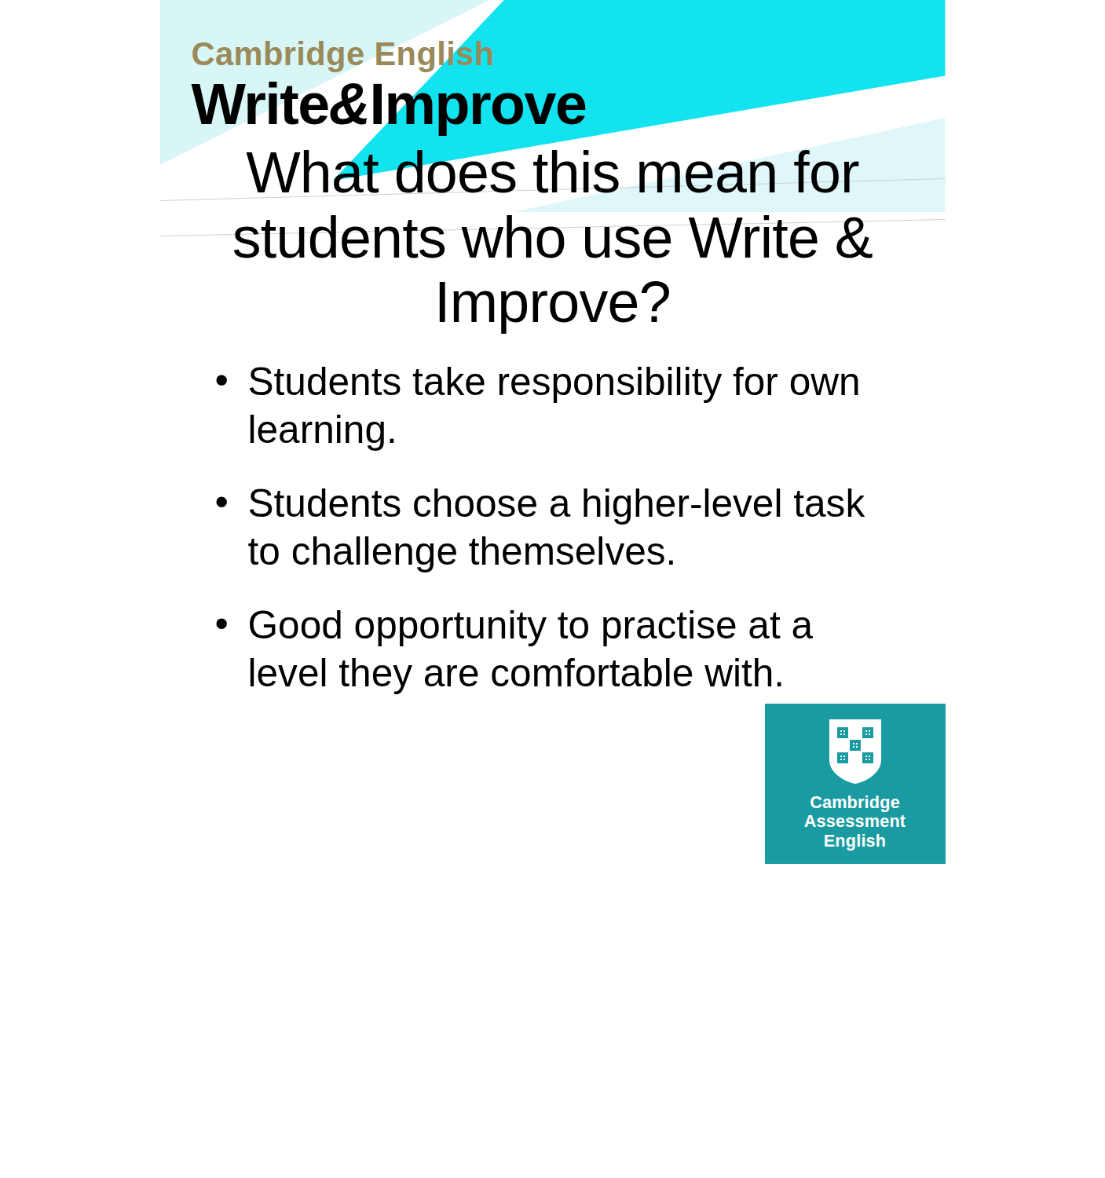Cambridge English
Write&Improve
What does this mean for students who use Write & Improve?
Students take responsibility for own learning.
Students choose a higher-level task to challenge themselves.
Good opportunity to practise at a level they are comfortable with.
Cambridge
Assessment
English